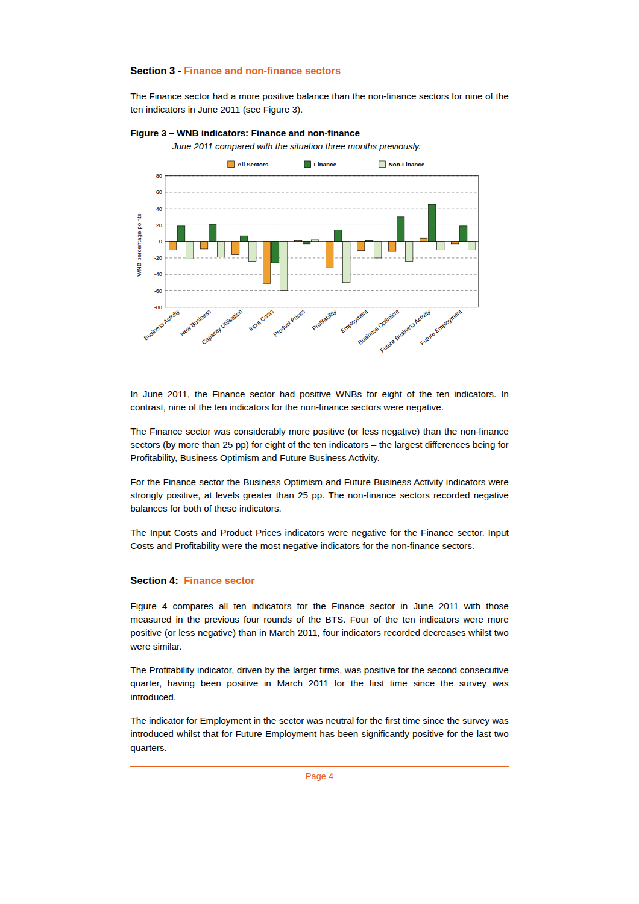Section 3 - Finance and non-finance sectors
The Finance sector had a more positive balance than the non-finance sectors for nine of the ten indicators in June 2011 (see Figure 3).
Figure 3 – WNB indicators: Finance and non-finance
June 2011 compared with the situation three months previously.
All Sectors Finance Non-Finance WNB percentage points 80 60 40 20 0 -20 -40 -60 -80 Group 1: Business Activity All -10, Fin 19, Non -21 Business Activity New Business Capacity Utilisation Input Costs Product Prices Profitability Employment Business Optimism Future Business Activity Future Employment
In June 2011, the Finance sector had positive WNBs for eight of the ten indicators. In contrast, nine of the ten indicators for the non-finance sectors were negative.
The Finance sector was considerably more positive (or less negative) than the non-finance sectors (by more than 25 pp) for eight of the ten indicators – the largest differences being for Profitability, Business Optimism and Future Business Activity.
For the Finance sector the Business Optimism and Future Business Activity indicators were strongly positive, at levels greater than 25 pp. The non-finance sectors recorded negative balances for both of these indicators.
The Input Costs and Product Prices indicators were negative for the Finance sector. Input Costs and Profitability were the most negative indicators for the non-finance sectors.
Section 4: Finance sector
Figure 4 compares all ten indicators for the Finance sector in June 2011 with those measured in the previous four rounds of the BTS. Four of the ten indicators were more positive (or less negative) than in March 2011, four indicators recorded decreases whilst two were similar.
The Profitability indicator, driven by the larger firms, was positive for the second consecutive quarter, having been positive in March 2011 for the first time since the survey was introduced.
The indicator for Employment in the sector was neutral for the first time since the survey was introduced whilst that for Future Employment has been significantly positive for the last two quarters.
Page 4